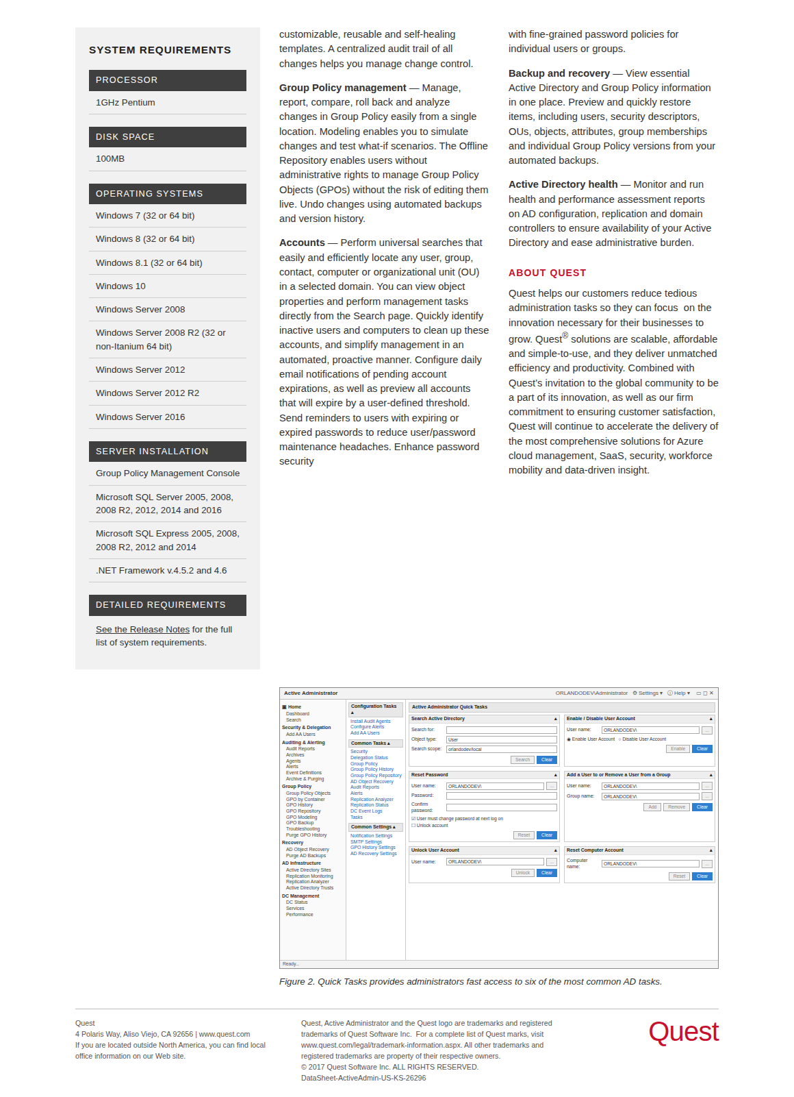SYSTEM REQUIREMENTS
PROCESSOR
1GHz Pentium
DISK SPACE
100MB
OPERATING SYSTEMS
Windows 7 (32 or 64 bit)
Windows 8 (32 or 64 bit)
Windows 8.1 (32 or 64 bit)
Windows 10
Windows Server 2008
Windows Server 2008 R2 (32 or non-Itanium 64 bit)
Windows Server 2012
Windows Server 2012 R2
Windows Server 2016
SERVER INSTALLATION
Group Policy Management Console
Microsoft SQL Server 2005, 2008, 2008 R2, 2012, 2014 and 2016
Microsoft SQL Express 2005, 2008, 2008 R2, 2012 and 2014
.NET Framework v.4.5.2 and 4.6
DETAILED REQUIREMENTS
See the Release Notes for the full list of system requirements.
customizable, reusable and self-healing templates. A centralized audit trail of all changes helps you manage change control.
Group Policy management — Manage, report, compare, roll back and analyze changes in Group Policy easily from a single location. Modeling enables you to simulate changes and test what-if scenarios. The Offline Repository enables users without administrative rights to manage Group Policy Objects (GPOs) without the risk of editing them live. Undo changes using automated backups and version history.
Accounts — Perform universal searches that easily and efficiently locate any user, group, contact, computer or organizational unit (OU) in a selected domain. You can view object properties and perform management tasks directly from the Search page. Quickly identify inactive users and computers to clean up these accounts, and simplify management in an automated, proactive manner. Configure daily email notifications of pending account expirations, as well as preview all accounts that will expire by a user-defined threshold. Send reminders to users with expiring or expired passwords to reduce user/password maintenance headaches. Enhance password security
with fine-grained password policies for individual users or groups.
Backup and recovery — View essential Active Directory and Group Policy information in one place. Preview and quickly restore items, including users, security descriptors, OUs, objects, attributes, group memberships and individual Group Policy versions from your automated backups.
Active Directory health — Monitor and run health and performance assessment reports on AD configuration, replication and domain controllers to ensure availability of your Active Directory and ease administrative burden.
ABOUT QUEST
Quest helps our customers reduce tedious administration tasks so they can focus on the innovation necessary for their businesses to grow. Quest® solutions are scalable, affordable and simple-to-use, and they deliver unmatched efficiency and productivity. Combined with Quest’s invitation to the global community to be a part of its innovation, as well as our firm commitment to ensuring customer satisfaction, Quest will continue to accelerate the delivery of the most comprehensive solutions for Azure cloud management, SaaS, security, workforce mobility and data-driven insight.
Active Administrator ORLANDODEV\Administrator ⚙ Settings ▾ ⓘ Help ▾ ▭ ◻ ✕
▣ Home
Dashboard
Search
Security & Delegation
Add AA Users
Auditing & Alerting
Audit Reports
Archives
Agents
Alerts
Event Definitions
Archive & Purging
Group Policy
Group Policy Objects
GPO by Container
GPO History
GPO Repository
GPO Modeling
GPO Backup
Troubleshooting
Purge GPO History
Recovery
AD Object Recovery
Purge AD Backups
AD Infrastructure
Active Directory Sites
Replication Monitoring
Replication Analyzer
Active Directory Trusts
DC Management
DC Status
Services
Performance
Configuration Tasks ▴
Install Audit Agents
Configure Alerts
Add AA Users
Common Tasks ▴
Security
Delegation Status
Group Policy
Group Policy History
Group Policy Repository
AD Object Recovery
Audit Reports
Alerts
Replication Analyzer
Replication Status
DC Event Logs
Tasks
Common Settings ▴
Notification Settings
SMTP Settings
GPO History Settings
AD Recovery Settings
Active Administrator Quick Tasks
Search Active Directory▴
Search for:
Object type:
User
Search scope:
orlandodev/local
Search Clear
Enable / Disable User Account▴
User name:
ORLANDODEV\
...
◉ Enable User Account ○ Disable User Account
Enable Clear
Reset Password▴
User name:
ORLANDODEV\
...
Password:
Confirm password:
☑ User must change password at next log on
☐ Unlock account
Reset Clear
Add a User to or Remove a User from a Group▴
User name:
ORLANDODEV\
...
Group name:
ORLANDODEV\
...
Add Remove Clear
Unlock User Account▴
User name:
ORLANDODEV\
...
Unlock Clear
Reset Computer Account▴
Computer name:
ORLANDODEV\
...
Reset Clear
Ready...
Figure 2. Quick Tasks provides administrators fast access to six of the most common AD tasks.
Quest
4 Polaris Way, Aliso Viejo, CA 92656 | www.quest.com
If you are located outside North America, you can find local office information on our Web site.
Quest, Active Administrator and the Quest logo are trademarks and registered trademarks of Quest Software Inc. For a complete list of Quest marks, visit www.quest.com/legal/trademark-information.aspx. All other trademarks and registered trademarks are property of their respective owners.
© 2017 Quest Software Inc. ALL RIGHTS RESERVED.
DataSheet-ActiveAdmin-US-KS-26296
Quest